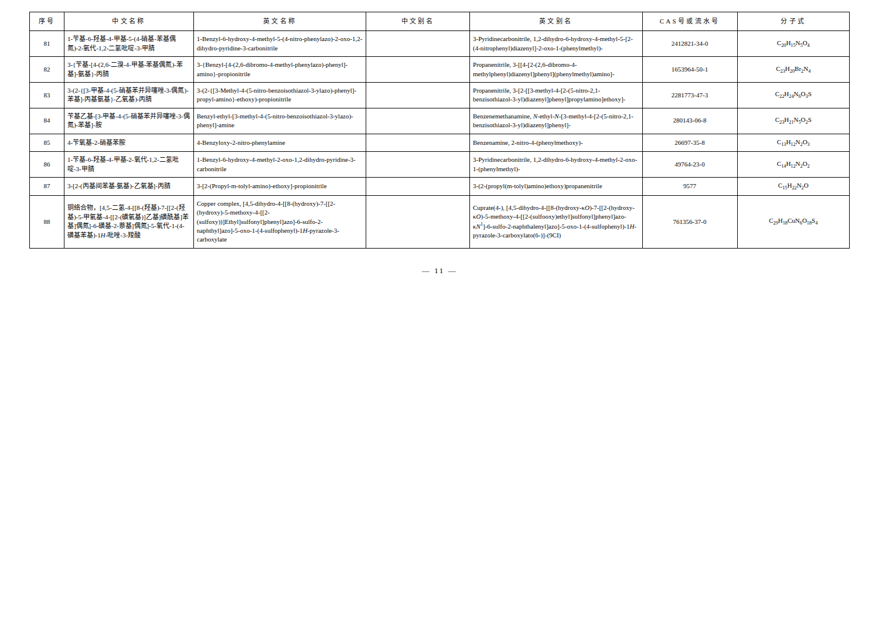| 序号 | 中文名称 | 英文名称 | 中文别名 | 英文别名 | CAS号或流水号 | 分子式 |
| --- | --- | --- | --- | --- | --- | --- |
| 81 | 1-苄基-6-羟基-4-甲基-5-(4-硝基-苯基偶氮)-2-氧代-1,2-二氢吡啶-3-甲腈 | 1-Benzyl-6-hydroxy-4-methyl-5-(4-nitro-phenylazo)-2-oxo-1,2-dihydro-pyridine-3-carbonitrile | | 3-Pyridinecarbonitrile, 1,2-dihydro-6-hydroxy-4-methyl-5-[2-(4-nitrophenyl)diazenyl]-2-oxo-1-(phenylmethyl)- | 2412821-34-0 | C 20 H 15 N 5 O 4 |
| 82 | 3-{苄基-[4-(2,6-二溴-4-甲基-苯基偶氮)-苯基]-氨基}-丙腈 | 3-{Benzyl-[4-(2,6-dibromo-4-methyl-phenylazo)-phenyl]-amino}-propionitrile | | Propanenitrile, 3-[[4-[2-(2,6-dibromo-4-methylphenyl)diazenyl]phenyl](phenylmethyl)amino]- | 1653964-50-1 | C 23 H 20 Br 2 N 4 |
| 83 | 3-(2-{[3-甲基-4-(5-硝基苯并异噻唑-3-偶氮)-苯基]-丙基氨基}-乙氧基)-丙腈 | 3-(2-{[3-Methyl-4-(5-nitro-benzoisothiazol-3-ylazo)-phenyl]-propyl-amino}-ethoxy)-propionitrile | | Propanenitrile, 3-[2-[[3-methyl-4-[2-(5-nitro-2,1-benzisothiazol-3-yl)diazenyl]phenyl]propylamino]ethoxy]- | 2281773-47-3 | C 22 H 24 N 6 O 3 S |
| 84 | 苄基乙基-[3-甲基-4-(5-硝基苯并异噻唑-3-偶氮)-苯基]-胺 | Benzyl-ethyl-[3-methyl-4-(5-nitro-benzoisothiazol-3-ylazo)-phenyl]-amine | | Benzenemethanamine, N -ethyl- N -[3-methyl-4-[2-(5-nitro-2,1-benzisothiazol-3-yl)diazenyl]phenyl]- | 280143-06-8 | C 23 H 21 N 5 O 2 S |
| 85 | 4-苄氧基-2-硝基苯胺 | 4-Benzyloxy-2-nitro-phenylamine | | Benzenamine, 2-nitro-4-(phenylmethoxy)- | 26697-35-8 | C 13 H 12 N 2 O 3 |
| 86 | 1-苄基-6-羟基-4-甲基-2-氧代-1,2-二氢吡啶-3-甲腈 | 1-Benzyl-6-hydroxy-4-methyl-2-oxo-1,2-dihydro-pyridine-3-carbonitrile | | 3-Pyridinecarbonitrile, 1,2-dihydro-6-hydroxy-4-methyl-2-oxo-1-(phenylmethyl)- | 49764-23-0 | C 14 H 12 N 2 O 2 |
| 87 | 3-[2-(丙基间苯基-氨基)-乙氧基]-丙腈 | 3-[2-(Propyl-m-tolyl-amino)-ethoxy]-propionitrile | | 3-(2-(propyl(m-tolyl)amino)ethoxy)propanenitrile | 9577 | C 15 H 22 N 2 O |
| 88 | 铜络合物，[4,5-二氢-4-[[8-(羟基)-7-[[2-(羟基)-5-甲氧基-4-[[2-(磺氧基)]乙基]磺酰基]苯基]偶氮]-6-磺基-2-萘基]偶氮]-5-氧代-1-(4-磺基苯基)-1 H -吡唑-3-羧酸 | Copper complex, [4,5-dihydro-4-[[8-(hydroxy)-7-[[2-(hydroxy)-5-methoxy-4-[[2-(sulfoxy))]Ethyl]sulfonyl]phenyl]azo]-6-sulfo-2-naphthyl]azo]-5-oxo-1-(4-sulfophenyl)-1 H -pyrazole-3-carboxylate | | Cuprate(4-), [4,5-dihydro-4-[[8-(hydroxy-κ O )-7-[[2-(hydroxy-κ O )-5-methoxy-4-[[2-(sulfooxy)ethyl]sulfonyl]phenyl]azo-κ N 1 ]-6-sulfo-2-naphthalenyl]azo]-5-oxo-1-(4-sulfophenyl)-1 H -pyrazole-3-carboxylato(6-)]-(9CI) | 761356-37-0 | C 29 H 18 CuN 6 O 18 S 4 |
— 11 —